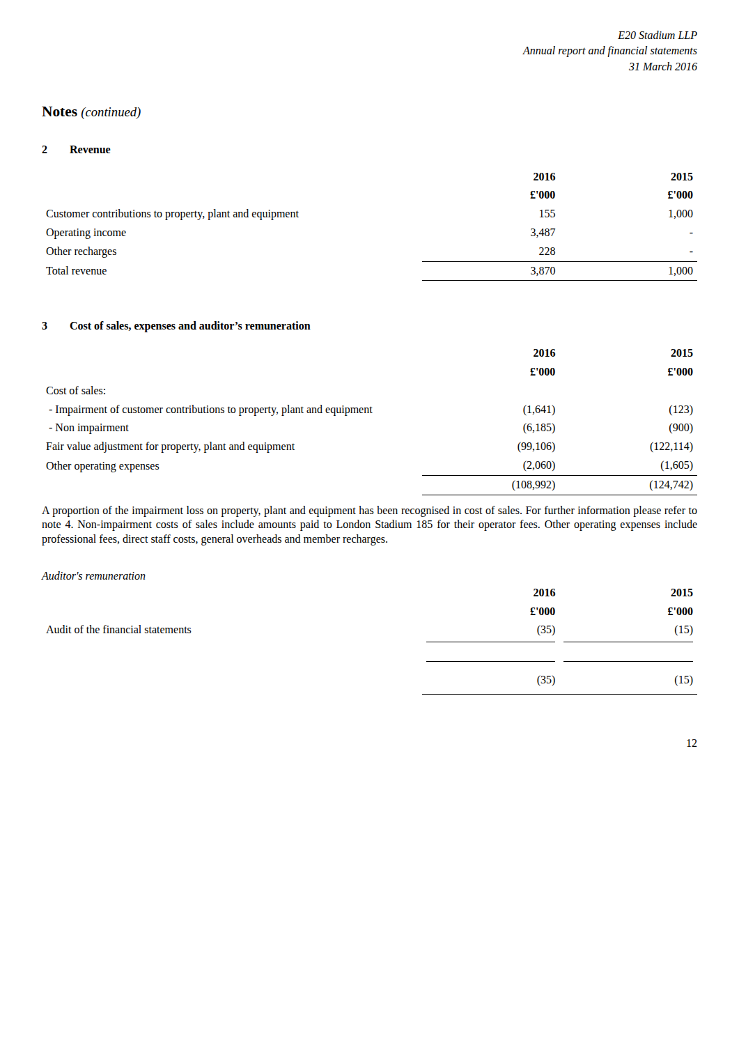E20 Stadium LLP
Annual report and financial statements
31 March 2016
Notes (continued)
2 Revenue
| | 2016 | 2015 |
| | £'000 | £'000 |
| Customer contributions to property, plant and equipment | 155 | 1,000 |
| Operating income | 3,487 | - |
| Other recharges | 228 | - |
| Total revenue | 3,870 | 1,000 |
3 Cost of sales, expenses and auditor’s remuneration
| | 2016 | 2015 |
| | £'000 | £'000 |
| Cost of sales: | | |
| - Impairment of customer contributions to property, plant and equipment | (1,641) | (123) |
| - Non impairment | (6,185) | (900) |
| Fair value adjustment for property, plant and equipment | (99,106) | (122,114) |
| Other operating expenses | (2,060) | (1,605) |
| | (108,992) | (124,742) |
A proportion of the impairment loss on property, plant and equipment has been recognised in cost of sales. For further information please refer to note 4. Non-impairment costs of sales include amounts paid to London Stadium 185 for their operator fees. Other operating expenses include professional fees, direct staff costs, general overheads and member recharges.
Auditor's remuneration
| | 2016 | 2015 |
| | £'000 | £'000 |
| Audit of the financial statements | (35) | (15) |
| | (35) | (15) |
12